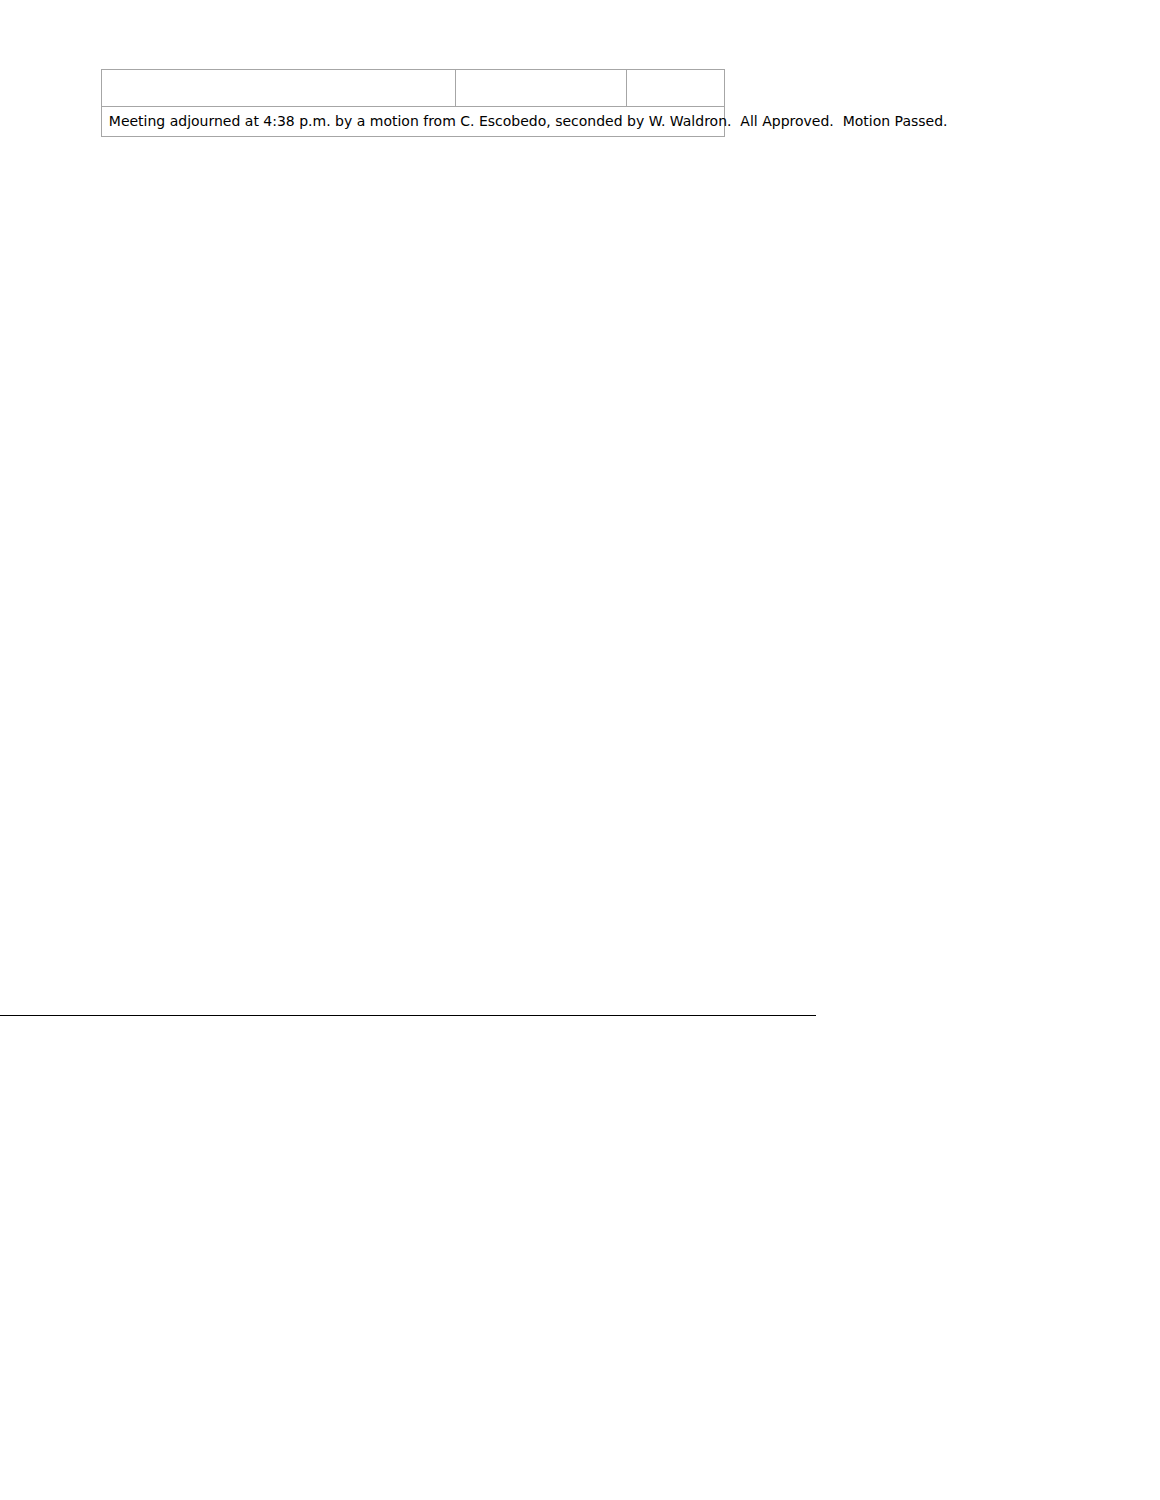| Meeting adjourned at 4:38 p.m. by a motion from C. Escobedo, seconded by W. Waldron. All Approved. Motion Passed. |